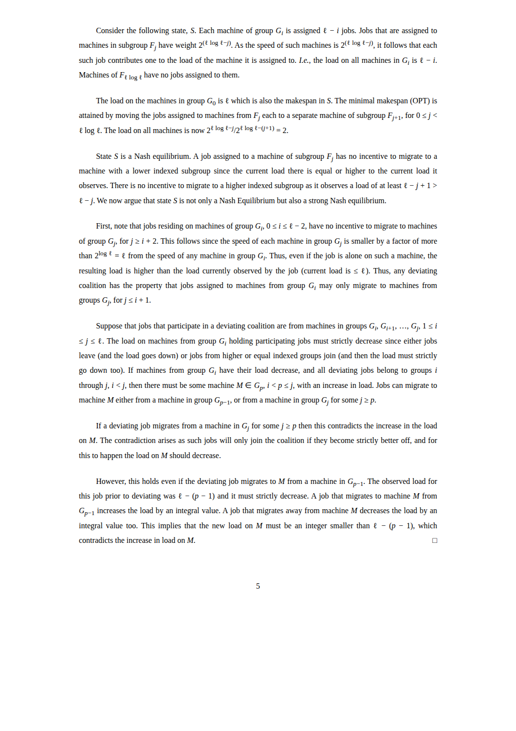Consider the following state, S. Each machine of group Gi is assigned ℓ − i jobs. Jobs that are assigned to machines in subgroup Fj have weight 2(ℓ log ℓ−j). As the speed of such machines is 2(ℓ log ℓ−j), it follows that each such job contributes one to the load of the machine it is assigned to. I.e., the load on all machines in Gi is ℓ − i. Machines of Fℓ log ℓ have no jobs assigned to them.
The load on the machines in group G0 is ℓ which is also the makespan in S. The minimal makespan (OPT) is attained by moving the jobs assigned to machines from Fj each to a separate machine of subgroup Fj+1, for 0 ≤ j < ℓ log ℓ. The load on all machines is now 2ℓ log ℓ−j/2ℓ log ℓ−(j+1) = 2.
State S is a Nash equilibrium. A job assigned to a machine of subgroup Fj has no incentive to migrate to a machine with a lower indexed subgroup since the current load there is equal or higher to the current load it observes. There is no incentive to migrate to a higher indexed subgroup as it observes a load of at least ℓ − j + 1 > ℓ − j. We now argue that state S is not only a Nash Equilibrium but also a strong Nash equilibrium.
First, note that jobs residing on machines of group Gi, 0 ≤ i ≤ ℓ − 2, have no incentive to migrate to machines of group Gj, for j ≥ i + 2. This follows since the speed of each machine in group Gj is smaller by a factor of more than 2log ℓ = ℓ from the speed of any machine in group Gi. Thus, even if the job is alone on such a machine, the resulting load is higher than the load currently observed by the job (current load is ≤ ℓ). Thus, any deviating coalition has the property that jobs assigned to machines from group Gi may only migrate to machines from groups Gj, for j ≤ i + 1.
Suppose that jobs that participate in a deviating coalition are from machines in groups Gi, Gi+1, …, Gj, 1 ≤ i ≤ j ≤ ℓ. The load on machines from group Gi holding participating jobs must strictly decrease since either jobs leave (and the load goes down) or jobs from higher or equal indexed groups join (and then the load must strictly go down too). If machines from group Gi have their load decrease, and all deviating jobs belong to groups i through j, i < j, then there must be some machine M ∈ Gp, i < p ≤ j, with an increase in load. Jobs can migrate to machine M either from a machine in group Gp−1, or from a machine in group Gj for some j ≥ p.
If a deviating job migrates from a machine in Gj for some j ≥ p then this contradicts the increase in the load on M. The contradiction arises as such jobs will only join the coalition if they become strictly better off, and for this to happen the load on M should decrease.
However, this holds even if the deviating job migrates to M from a machine in Gp−1. The observed load for this job prior to deviating was ℓ − (p − 1) and it must strictly decrease. A job that migrates to machine M from Gp−1 increases the load by an integral value. A job that migrates away from machine M decreases the load by an integral value too. This implies that the new load on M must be an integer smaller than ℓ − (p − 1), which contradicts the increase in load on M.□
5